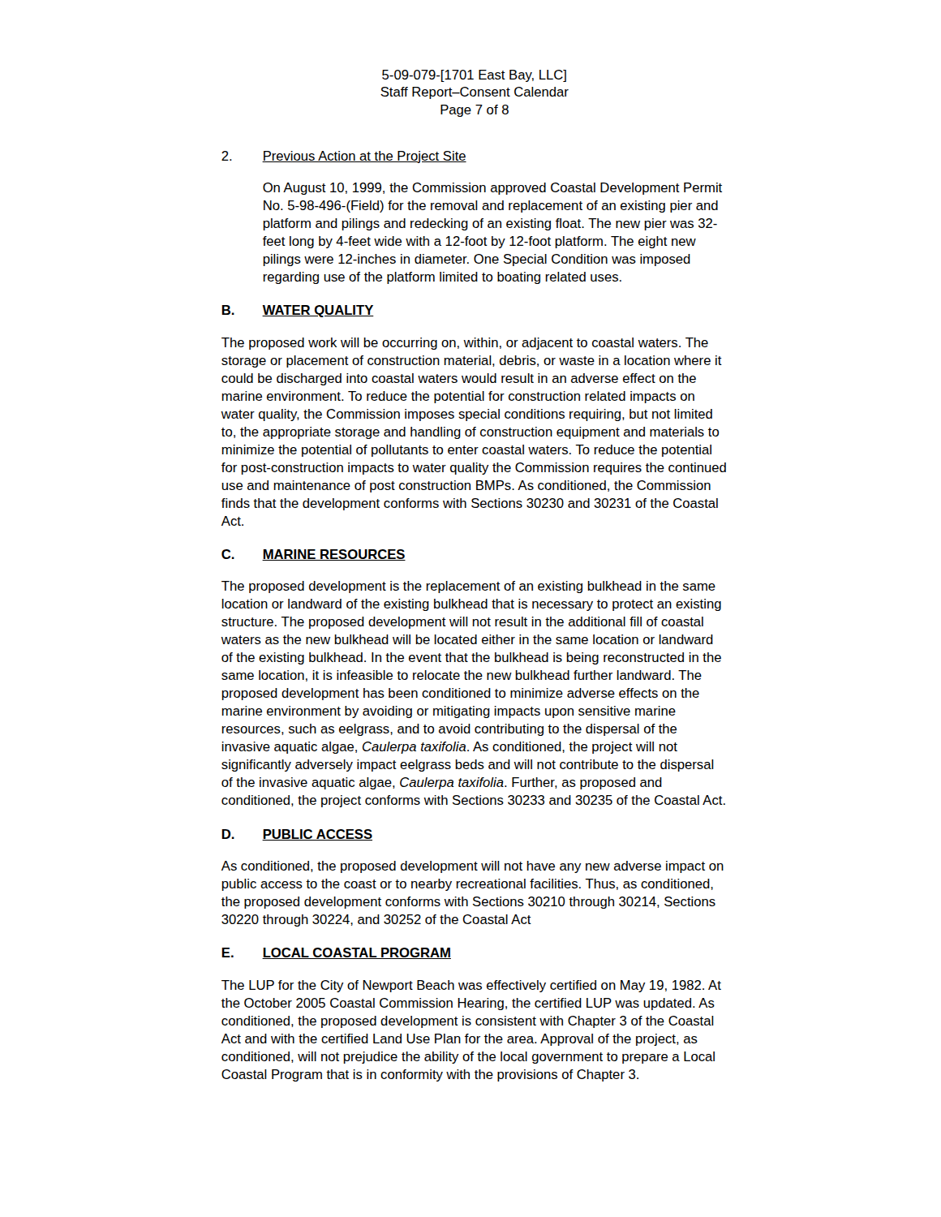5-09-079-[1701 East Bay, LLC]
Staff Report–Consent Calendar
Page 7 of 8
2. Previous Action at the Project Site
On August 10, 1999, the Commission approved Coastal Development Permit No. 5-98-496-(Field) for the removal and replacement of an existing pier and platform and pilings and redecking of an existing float. The new pier was 32-feet long by 4-feet wide with a 12-foot by 12-foot platform. The eight new pilings were 12-inches in diameter. One Special Condition was imposed regarding use of the platform limited to boating related uses.
B. WATER QUALITY
The proposed work will be occurring on, within, or adjacent to coastal waters. The storage or placement of construction material, debris, or waste in a location where it could be discharged into coastal waters would result in an adverse effect on the marine environment. To reduce the potential for construction related impacts on water quality, the Commission imposes special conditions requiring, but not limited to, the appropriate storage and handling of construction equipment and materials to minimize the potential of pollutants to enter coastal waters. To reduce the potential for post-construction impacts to water quality the Commission requires the continued use and maintenance of post construction BMPs. As conditioned, the Commission finds that the development conforms with Sections 30230 and 30231 of the Coastal Act.
C. MARINE RESOURCES
The proposed development is the replacement of an existing bulkhead in the same location or landward of the existing bulkhead that is necessary to protect an existing structure. The proposed development will not result in the additional fill of coastal waters as the new bulkhead will be located either in the same location or landward of the existing bulkhead. In the event that the bulkhead is being reconstructed in the same location, it is infeasible to relocate the new bulkhead further landward. The proposed development has been conditioned to minimize adverse effects on the marine environment by avoiding or mitigating impacts upon sensitive marine resources, such as eelgrass, and to avoid contributing to the dispersal of the invasive aquatic algae, Caulerpa taxifolia. As conditioned, the project will not significantly adversely impact eelgrass beds and will not contribute to the dispersal of the invasive aquatic algae, Caulerpa taxifolia. Further, as proposed and conditioned, the project conforms with Sections 30233 and 30235 of the Coastal Act.
D. PUBLIC ACCESS
As conditioned, the proposed development will not have any new adverse impact on public access to the coast or to nearby recreational facilities. Thus, as conditioned, the proposed development conforms with Sections 30210 through 30214, Sections 30220 through 30224, and 30252 of the Coastal Act
E. LOCAL COASTAL PROGRAM
The LUP for the City of Newport Beach was effectively certified on May 19, 1982. At the October 2005 Coastal Commission Hearing, the certified LUP was updated. As conditioned, the proposed development is consistent with Chapter 3 of the Coastal Act and with the certified Land Use Plan for the area. Approval of the project, as conditioned, will not prejudice the ability of the local government to prepare a Local Coastal Program that is in conformity with the provisions of Chapter 3.